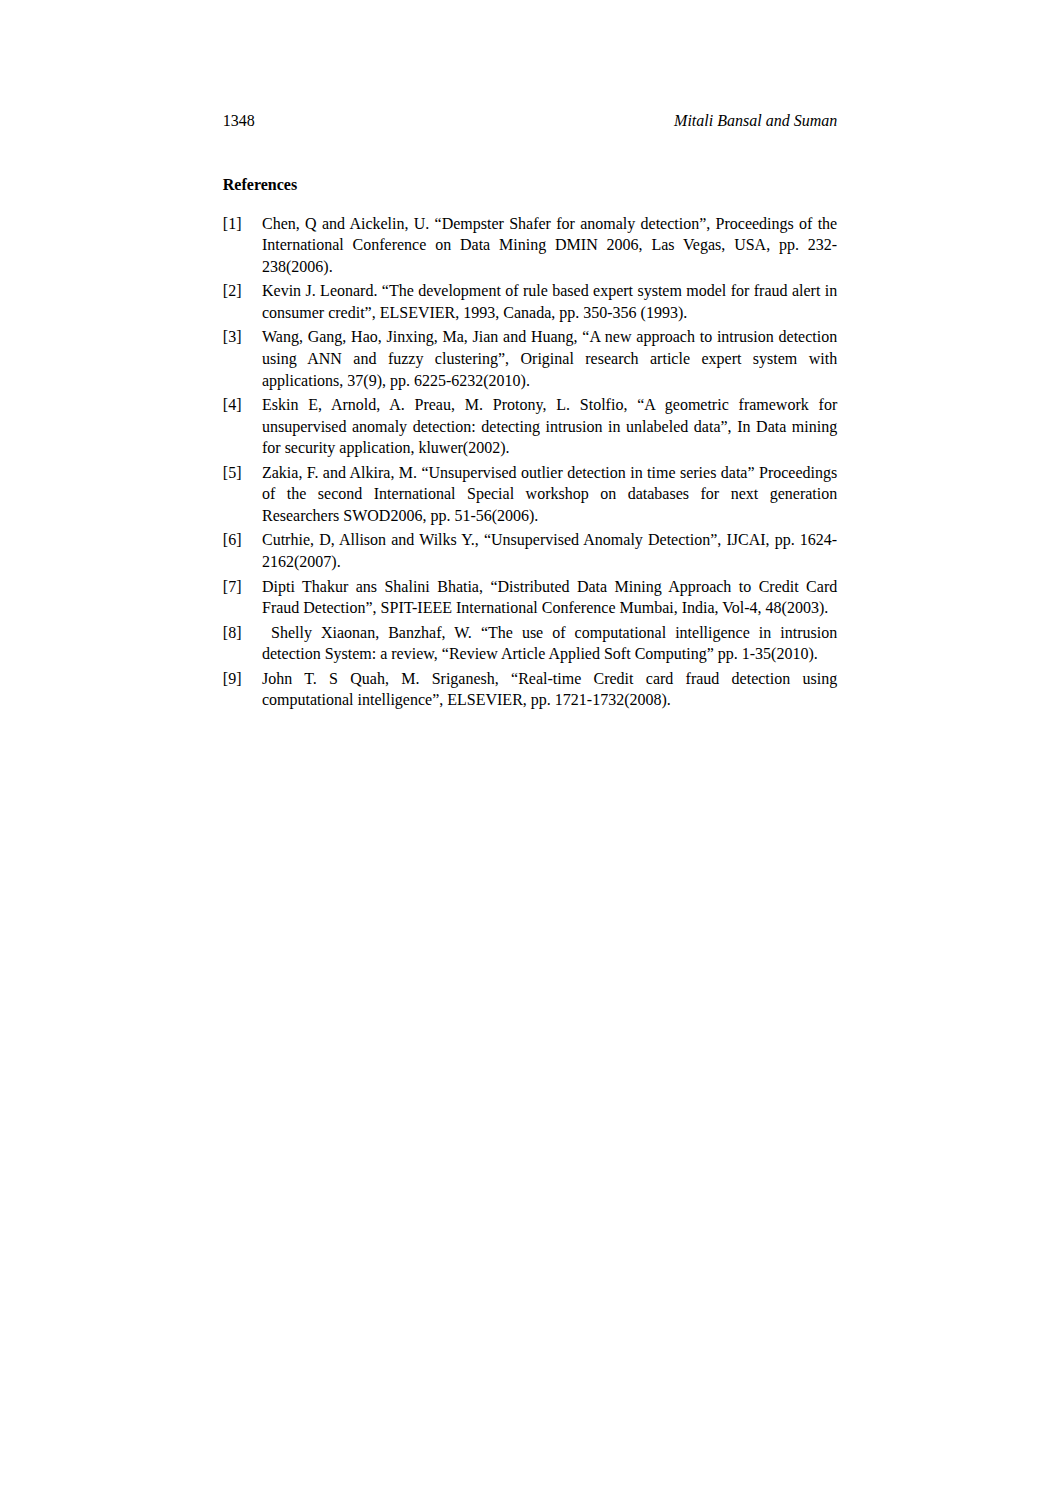1348 Mitali Bansal and Suman
References
[1] Chen, Q and Aickelin, U. “Dempster Shafer for anomaly detection”, Proceedings of the International Conference on Data Mining DMIN 2006, Las Vegas, USA, pp. 232-238(2006).
[2] Kevin J. Leonard. “The development of rule based expert system model for fraud alert in consumer credit”, ELSEVIER, 1993, Canada, pp. 350-356 (1993).
[3] Wang, Gang, Hao, Jinxing, Ma, Jian and Huang, “A new approach to intrusion detection using ANN and fuzzy clustering”, Original research article expert system with applications, 37(9), pp. 6225-6232(2010).
[4] Eskin E, Arnold, A. Preau, M. Protony, L. Stolfio, “A geometric framework for unsupervised anomaly detection: detecting intrusion in unlabeled data”, In Data mining for security application, kluwer(2002).
[5] Zakia, F. and Alkira, M. “Unsupervised outlier detection in time series data” Proceedings of the second International Special workshop on databases for next generation Researchers SWOD2006, pp. 51-56(2006).
[6] Cutrhie, D, Allison and Wilks Y., “Unsupervised Anomaly Detection”, IJCAI, pp. 1624-2162(2007).
[7] Dipti Thakur ans Shalini Bhatia, “Distributed Data Mining Approach to Credit Card Fraud Detection”, SPIT-IEEE International Conference Mumbai, India, Vol-4, 48(2003).
[8] Shelly Xiaonan, Banzhaf, W. “The use of computational intelligence in intrusion detection System: a review, “Review Article Applied Soft Computing” pp. 1-35(2010).
[9] John T. S Quah, M. Sriganesh, “Real-time Credit card fraud detection using computational intelligence”, ELSEVIER, pp. 1721-1732(2008).